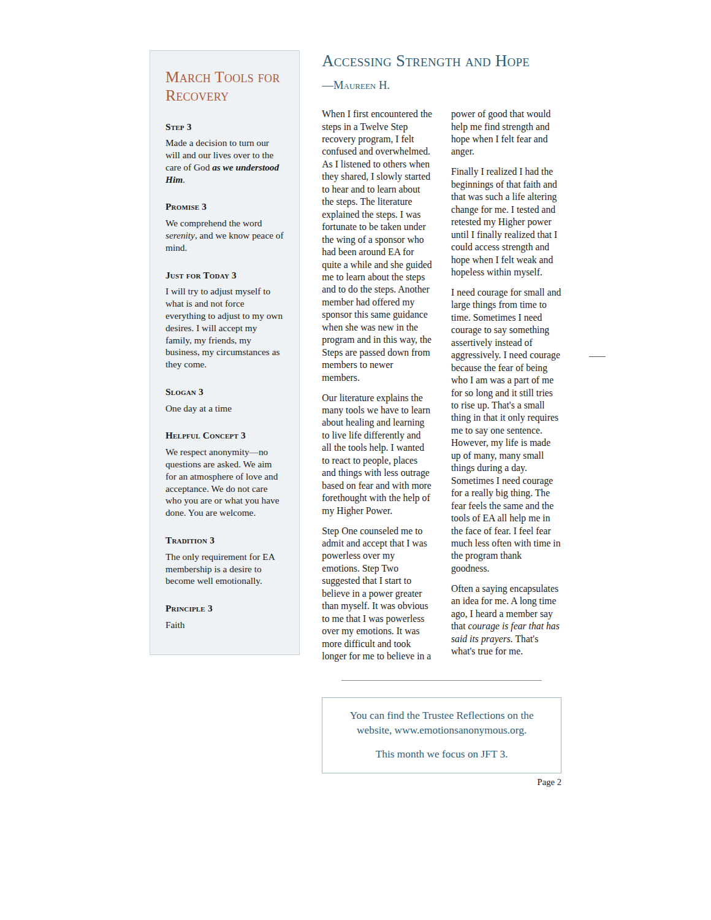March Tools for Recovery
Step 3
Made a decision to turn our will and our lives over to the care of God as we understood Him.
Promise 3
We comprehend the word serenity, and we know peace of mind.
Just for Today 3
I will try to adjust myself to what is and not force everything to adjust to my own desires. I will accept my family, my friends, my business, my circumstances as they come.
Slogan 3
One day at a time
Helpful Concept 3
We respect anonymity—no questions are asked. We aim for an atmosphere of love and acceptance. We do not care who you are or what you have done. You are welcome.
Tradition 3
The only requirement for EA membership is a desire to become well emotionally.
Principle 3
Faith
Accessing Strength and Hope
—Maureen H.
When I first encountered the steps in a Twelve Step recovery program, I felt confused and overwhelmed. As I listened to others when they shared, I slowly started to hear and to learn about the steps. The literature explained the steps. I was fortunate to be taken under the wing of a sponsor who had been around EA for quite a while and she guided me to learn about the steps and to do the steps. Another member had offered my sponsor this same guidance when she was new in the program and in this way, the Steps are passed down from members to newer members.
Our literature explains the many tools we have to learn about healing and learning to live life differently and all the tools help. I wanted to react to people, places and things with less outrage based on fear and with more forethought with the help of my Higher Power.
Step One counseled me to admit and accept that I was powerless over my emotions. Step Two suggested that I start to believe in a power greater than myself. It was obvious to me that I was powerless over my emotions. It was more difficult and took longer for me to believe in a power of good that would help me find strength and hope when I felt fear and anger.
Finally I realized I had the beginnings of that faith and that was such a life altering change for me. I tested and retested my Higher power until I finally realized that I could access strength and hope when I felt weak and hopeless within myself.
I need courage for small and large things from time to time. Sometimes I need courage to say something assertively instead of aggressively. I need courage because the fear of being who I am was a part of me for so long and it still tries to rise up. That's a small thing in that it only requires me to say one sentence. However, my life is made up of many, many small things during a day. Sometimes I need courage for a really big thing. The fear feels the same and the tools of EA all help me in the face of fear. I feel fear much less often with time in the program thank goodness.
Often a saying encapsulates an idea for me. A long time ago, I heard a member say that courage is fear that has said its prayers. That's what's true for me.
You can find the Trustee Reflections on the website, www.emotionsanonymous.org.
This month we focus on JFT 3.
Page 2